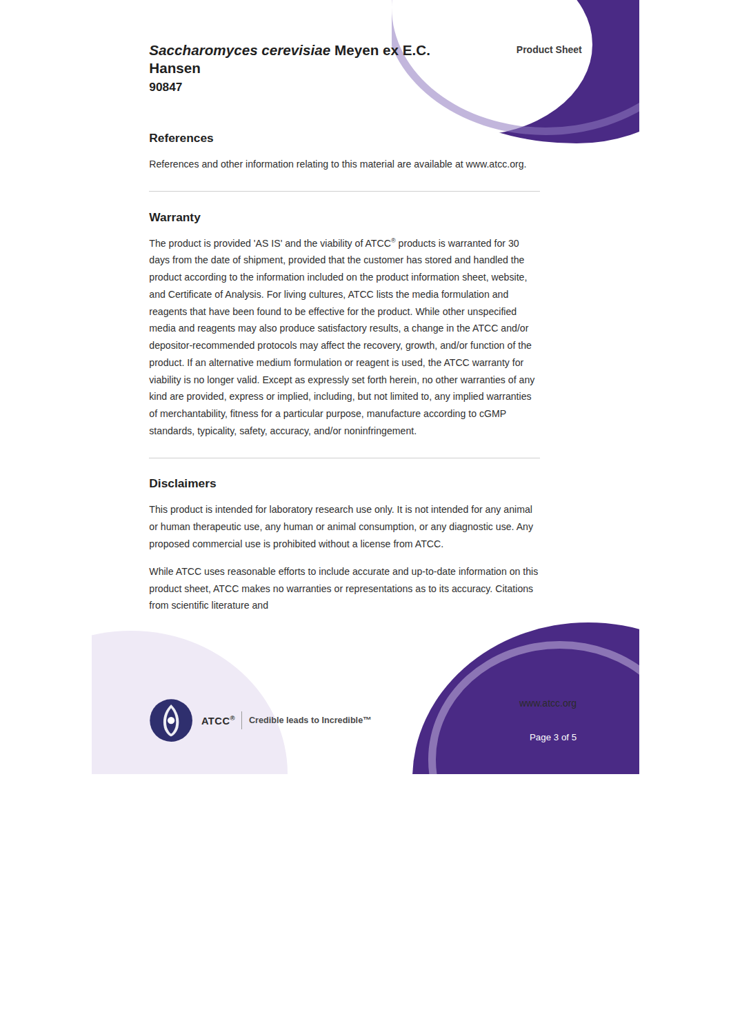Saccharomyces cerevisiae Meyen ex E.C. Hansen
90847
Product Sheet
References
References and other information relating to this material are available at www.atcc.org.
Warranty
The product is provided 'AS IS' and the viability of ATCC® products is warranted for 30 days from the date of shipment, provided that the customer has stored and handled the product according to the information included on the product information sheet, website, and Certificate of Analysis. For living cultures, ATCC lists the media formulation and reagents that have been found to be effective for the product. While other unspecified media and reagents may also produce satisfactory results, a change in the ATCC and/or depositor-recommended protocols may affect the recovery, growth, and/or function of the product. If an alternative medium formulation or reagent is used, the ATCC warranty for viability is no longer valid. Except as expressly set forth herein, no other warranties of any kind are provided, express or implied, including, but not limited to, any implied warranties of merchantability, fitness for a particular purpose, manufacture according to cGMP standards, typicality, safety, accuracy, and/or noninfringement.
Disclaimers
This product is intended for laboratory research use only. It is not intended for any animal or human therapeutic use, any human or animal consumption, or any diagnostic use. Any proposed commercial use is prohibited without a license from ATCC.
While ATCC uses reasonable efforts to include accurate and up-to-date information on this product sheet, ATCC makes no warranties or representations as to its accuracy. Citations from scientific literature and
ATCC® Credible leads to Incredible™
www.atcc.org
Page 3 of 5